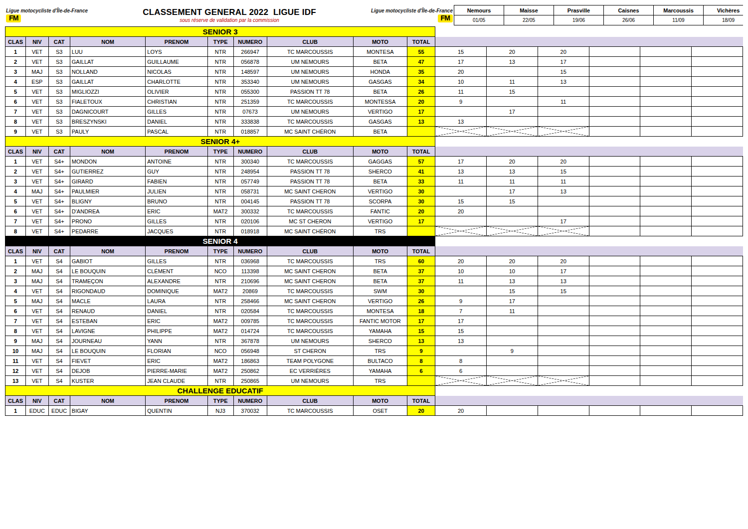| Ligue motocycliste d'Île-de-France F M | CLASSEMENT GENERAL 2022 LIGUE IDF sous réserve de validation par la commission | Ligue motocycliste d'Île-de-France F M | / Nemours / Maisse / Prasville / Caisnes / Marcoussis / Vichères / / 01/05 / 22/05 / 19/06 / 26/06 / 11/09 / 18/09 / |
| SENIOR 3 | |
| CLAS | NIV | CAT | NOM | PRENOM | TYPE | NUMERO | CLUB | MOTO | TOTAL | | | | | | |
| 1 | VET | S3 | LUU | LOYS | NTR | 266947 | TC MARCOUSSIS | MONTESA | 55 | 15 | 20 | 20 | | | |
| 2 | VET | S3 | GAILLAT | GUILLAUME | NTR | 056878 | UM NEMOURS | BETA | 47 | 17 | 13 | 17 | | | |
| 3 | MAJ | S3 | NOLLAND | NICOLAS | NTR | 148597 | UM NEMOURS | HONDA | 35 | 20 | | 15 | | | |
| 4 | ESP | S3 | GAILLAT | CHARLOTTE | NTR | 353340 | UM NEMOURS | GASGAS | 34 | 10 | 11 | 13 | | | |
| 5 | VET | S3 | MIGLIOZZI | OLIVIER | NTR | 055300 | PASSION TT 78 | BETA | 26 | 11 | 15 | | | | |
| 6 | VET | S3 | FIALETOUX | CHRISTIAN | NTR | 251359 | TC MARCOUSSIS | MONTESSA | 20 | 9 | | 11 | | | |
| 7 | VET | S3 | DAGNICOURT | GILLES | NTR | 07673 | UM NEMOURS | VERTIGO | 17 | | 17 | | | | |
| 8 | VET | S3 | BRESZYNSKI | DANIEL | NTR | 333838 | TC MARCOUSSIS | GASGAS | 13 | 13 | | | | | |
| 9 | VET | S3 | PAULY | PASCAL | NTR | 018857 | MC SAINT CHÉRON | BETA | | | | | | | |
| SENIOR 4+ | |
| CLAS | NIV | CAT | NOM | PRENOM | TYPE | NUMERO | CLUB | MOTO | TOTAL | | | | | | |
| 1 | VET | S4+ | MONDON | ANTOINE | NTR | 300340 | TC MARCOUSSIS | GAGGAS | 57 | 17 | 20 | 20 | | | |
| 2 | VET | S4+ | GUTIERREZ | GUY | NTR | 248954 | PASSION TT 78 | SHERCO | 41 | 13 | 13 | 15 | | | |
| 3 | VET | S4+ | GIRARD | FABIEN | NTR | 057749 | PASSION TT 78 | BETA | 33 | 11 | 11 | 11 | | | |
| 4 | MAJ | S4+ | PAULMIER | JULIEN | NTR | 058731 | MC SAINT CHERON | VERTIGO | 30 | | 17 | 13 | | | |
| 5 | VET | S4+ | BLIGNY | BRUNO | NTR | 004145 | PASSION TT 78 | SCORPA | 30 | 15 | 15 | | | | |
| 6 | VET | S4+ | D'ANDREA | ERIC | MAT2 | 300332 | TC MARCOUSSIS | FANTIC | 20 | 20 | | | | | |
| 7 | VET | S4+ | PRONO | GILLES | NTR | 020106 | MC ST CHERON | VERTIGO | 17 | | | 17 | | | |
| 8 | VET | S4+ | PEDARRE | JACQUES | NTR | 018918 | MC SAINT CHÉRON | TRS | | | | | | | |
| SENIOR 4 | |
| CLAS | NIV | CAT | NOM | PRENOM | TYPE | NUMERO | CLUB | MOTO | TOTAL | | | | | | |
| 1 | VET | S4 | GABIOT | GILLES | NTR | 036968 | TC MARCOUSSIS | TRS | 60 | 20 | 20 | 20 | | | |
| 2 | MAJ | S4 | LE BOUQUIN | CLÉMENT | NCO | 113398 | MC SAINT CHERON | BETA | 37 | 10 | 10 | 17 | | | |
| 3 | MAJ | S4 | TRAMEÇON | ALEXANDRE | NTR | 210696 | MC SAINT CHERON | BETA | 37 | 11 | 13 | 13 | | | |
| 4 | VET | S4 | RIGONDAUD | DOMINIQUE | MAT2 | 20869 | TC MARCOUSSIS | SWM | 30 | | 15 | 15 | | | |
| 5 | MAJ | S4 | MACLE | LAURA | NTR | 258466 | MC SAINT CHERON | VERTIGO | 26 | 9 | 17 | | | | |
| 6 | VET | S4 | RENAUD | DANIEL | NTR | 020584 | TC MARCOUSSIS | MONTESA | 18 | 7 | 11 | | | | |
| 7 | VET | S4 | ESTEBAN | ERIC | MAT2 | 009785 | TC MARCOUSSIS | FANTIC MOTOR | 17 | 17 | | | | | |
| 8 | VET | S4 | LAVIGNE | PHILIPPE | MAT2 | 014724 | TC MARCOUSSIS | YAMAHA | 15 | 15 | | | | | |
| 9 | MAJ | S4 | JOURNEAU | YANN | NTR | 367878 | UM NEMOURS | SHERCO | 13 | 13 | | | | | |
| 10 | MAJ | S4 | LE BOUQUIN | FLORIAN | NCO | 056948 | ST CHERON | TRS | 9 | | 9 | | | | |
| 11 | VET | S4 | FIEVET | ERIC | MAT2 | 186863 | TEAM POLYGONE | BULTACO | 8 | 8 | | | | | |
| 12 | VET | S4 | DEJOB | PIERRE-MARIE | MAT2 | 250862 | EC VERRIÈRES | YAMAHA | 6 | 6 | | | | | |
| 13 | VET | S4 | KUSTER | JEAN CLAUDE | NTR | 250865 | UM NEMOURS | TRS | | | | | | | |
| CHALLENGE EDUCATIF | |
| CLAS | NIV | CAT | NOM | PRENOM | TYPE | NUMERO | CLUB | MOTO | TOTAL | | | | | | |
| 1 | EDUC | EDUC | BIGAY | QUENTIN | NJ3 | 370032 | TC MARCOUSSIS | OSET | 20 | 20 | | | | | |